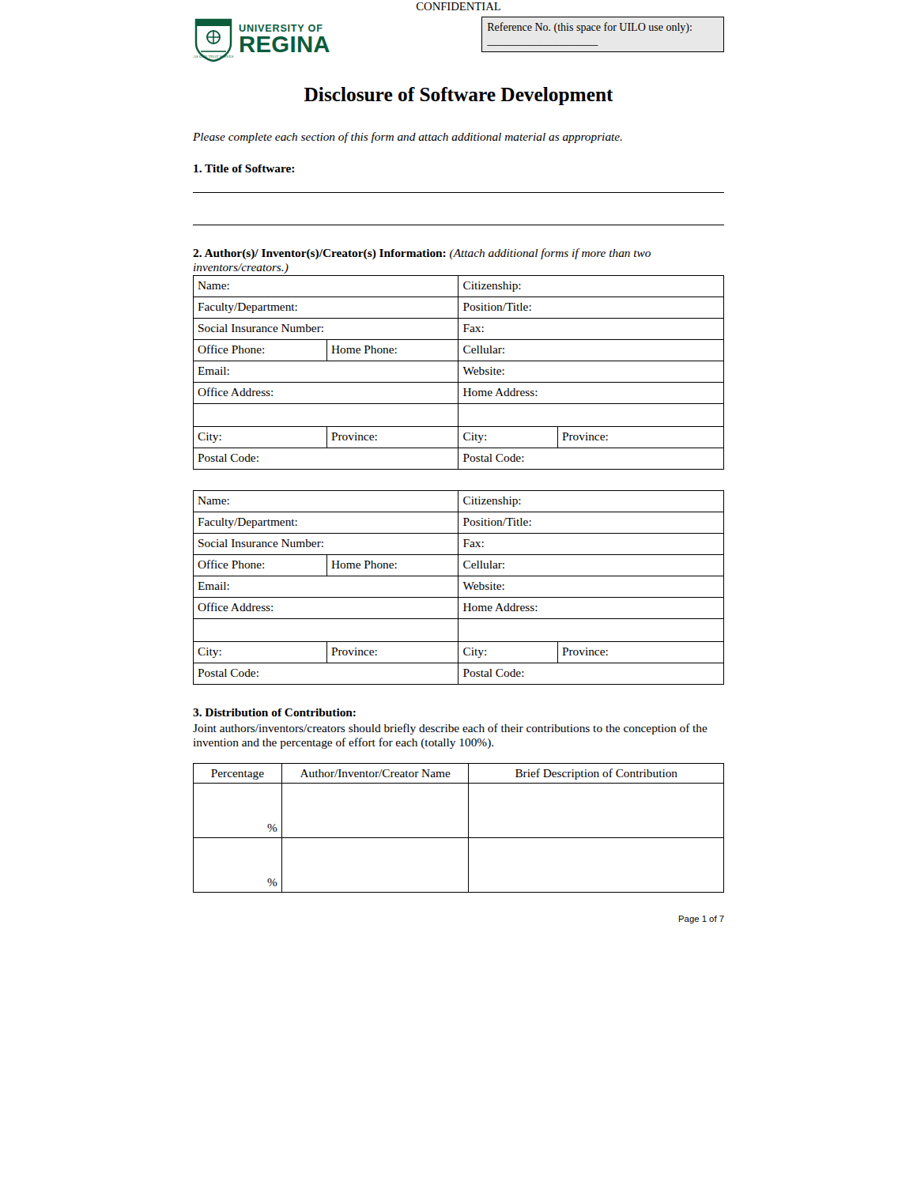CONFIDENTIAL
AS ONE THAT SERVES
UNIVERSITY OF
REGINA
Reference No. (this space for UILO use only): ____________________
Disclosure of Software Development
Please complete each section of this form and attach additional material as appropriate.
1. Title of Software:
2. Author(s)/ Inventor(s)/Creator(s) Information: (Attach additional forms if more than two inventors/creators.)
| Name: | Citizenship: |
| Faculty/Department: | Position/Title: |
| Social Insurance Number: | Fax: |
| Office Phone: | Home Phone: | Cellular: |
| Email: | Website: |
| Office Address: | Home Address: |
| City: | Province: | City: | Province: |
| Postal Code: | Postal Code: |
| Name: | Citizenship: |
| Faculty/Department: | Position/Title: |
| Social Insurance Number: | Fax: |
| Office Phone: | Home Phone: | Cellular: |
| Email: | Website: |
| Office Address: | Home Address: |
| City: | Province: | City: | Province: |
| Postal Code: | Postal Code: |
3. Distribution of Contribution:
Joint authors/inventors/creators should briefly describe each of their contributions to the conception of the invention and the percentage of effort for each (totally 100%).
| Percentage | Author/Inventor/Creator Name | Brief Description of Contribution |
| --- | --- | --- |
| % | | |
| % | | |
Page 1 of 7